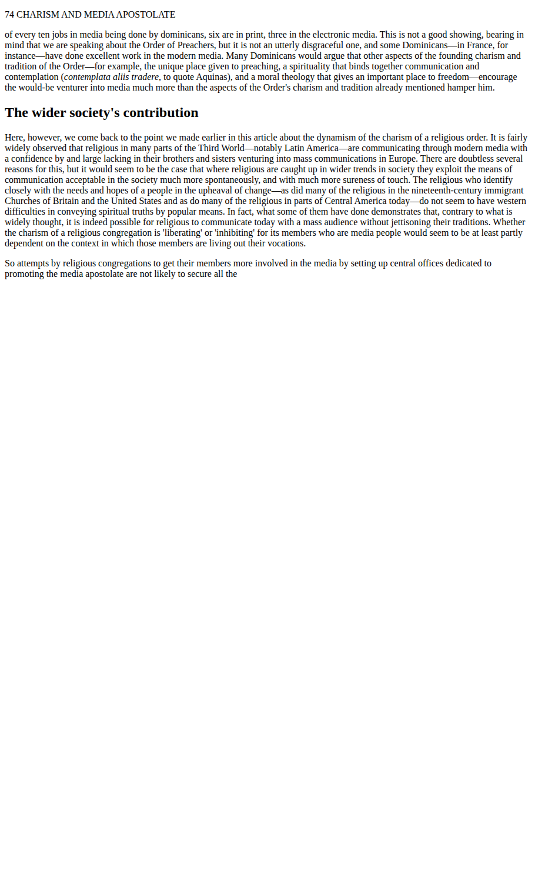74 CHARISM AND MEDIA APOSTOLATE
of every ten jobs in media being done by dominicans, six are in print, three in the electronic media. This is not a good showing, bearing in mind that we are speaking about the Order of Preachers, but it is not an utterly disgraceful one, and some Dominicans—in France, for instance—have done excellent work in the modern media. Many Dominicans would argue that other aspects of the founding charism and tradition of the Order—for example, the unique place given to preaching, a spirituality that binds together communication and contemplation (contemplata aliis tradere, to quote Aquinas), and a moral theology that gives an important place to freedom—encourage the would-be venturer into media much more than the aspects of the Order's charism and tradition already mentioned hamper him.
The wider society's contribution
Here, however, we come back to the point we made earlier in this article about the dynamism of the charism of a religious order. It is fairly widely observed that religious in many parts of the Third World—notably Latin America—are communicating through modern media with a confidence by and large lacking in their brothers and sisters venturing into mass communications in Europe. There are doubtless several reasons for this, but it would seem to be the case that where religious are caught up in wider trends in society they exploit the means of communication acceptable in the society much more spontaneously, and with much more sureness of touch. The religious who identify closely with the needs and hopes of a people in the upheaval of change—as did many of the religious in the nineteenth-century immigrant Churches of Britain and the United States and as do many of the religious in parts of Central America today—do not seem to have western difficulties in conveying spiritual truths by popular means. In fact, what some of them have done demonstrates that, contrary to what is widely thought, it is indeed possible for religious to communicate today with a mass audience without jettisoning their traditions. Whether the charism of a religious congregation is 'liberating' or 'inhibiting' for its members who are media people would seem to be at least partly dependent on the context in which those members are living out their vocations.
So attempts by religious congregations to get their members more involved in the media by setting up central offices dedicated to promoting the media apostolate are not likely to secure all the